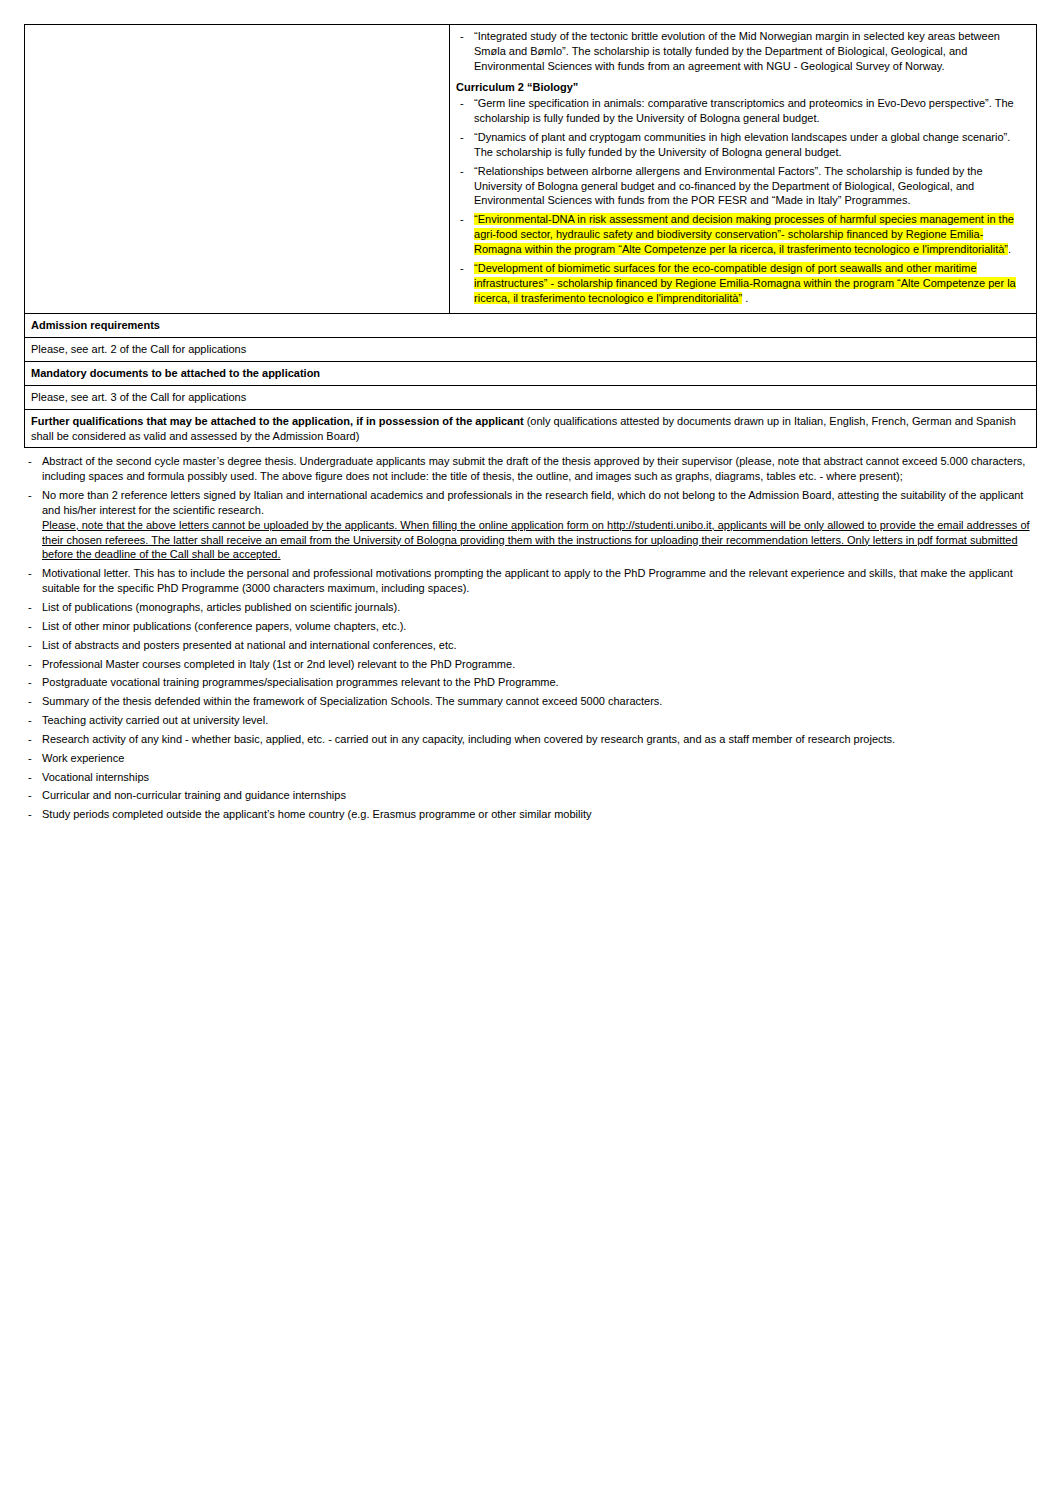| | “Integrated study of the tectonic brittle evolution of the Mid Norwegian margin in selected key areas between Smøla and Bømlo”. The scholarship is totally funded by the Department of Biological, Geological, and Environmental Sciences with funds from an agreement with NGU - Geological Survey of Norway. Curriculum 2 “Biology” “Germ line specification in animals: comparative transcriptomics and proteomics in Evo-Devo perspective”. The scholarship is fully funded by the University of Bologna general budget. “Dynamics of plant and cryptogam communities in high elevation landscapes under a global change scenario”. The scholarship is fully funded by the University of Bologna general budget. “Relationships between aIrborne allergens and Environmental Factors”. The scholarship is funded by the University of Bologna general budget and co-financed by the Department of Biological, Geological, and Environmental Sciences with funds from the POR FESR and “Made in Italy” Programmes. “Environmental-DNA in risk assessment and decision making processes of harmful species management in the agri-food sector, hydraulic safety and biodiversity conservation”- scholarship financed by Regione Emilia-Romagna within the program “Alte Competenze per la ricerca, il trasferimento tecnologico e l'imprenditorialità” . “Development of biomimetic surfaces for the eco-compatible design of port seawalls and other maritime infrastructures” - scholarship financed by Regione Emilia-Romagna within the program “Alte Competenze per la ricerca, il trasferimento tecnologico e l'imprenditorialità” . |
Admission requirements
Please, see art. 2 of the Call for applications
Mandatory documents to be attached to the application
Please, see art. 3 of the Call for applications
Further qualifications that may be attached to the application, if in possession of the applicant (only qualifications attested by documents drawn up in Italian, English, French, German and Spanish shall be considered as valid and assessed by the Admission Board)
Abstract of the second cycle master’s degree thesis. Undergraduate applicants may submit the draft of the thesis approved by their supervisor (please, note that abstract cannot exceed 5.000 characters, including spaces and formula possibly used. The above figure does not include: the title of thesis, the outline, and images such as graphs, diagrams, tables etc. - where present);
No more than 2 reference letters signed by Italian and international academics and professionals in the research field, which do not belong to the Admission Board, attesting the suitability of the applicant and his/her interest for the scientific research.
Please, note that the above letters cannot be uploaded by the applicants. When filling the online application form on http://studenti.unibo.it, applicants will be only allowed to provide the email addresses of their chosen referees. The latter shall receive an email from the University of Bologna providing them with the instructions for uploading their recommendation letters. Only letters in pdf format submitted before the deadline of the Call shall be accepted.
Motivational letter. This has to include the personal and professional motivations prompting the applicant to apply to the PhD Programme and the relevant experience and skills, that make the applicant suitable for the specific PhD Programme (3000 characters maximum, including spaces).
List of publications (monographs, articles published on scientific journals).
List of other minor publications (conference papers, volume chapters, etc.).
List of abstracts and posters presented at national and international conferences, etc.
Professional Master courses completed in Italy (1st or 2nd level) relevant to the PhD Programme.
Postgraduate vocational training programmes/specialisation programmes relevant to the PhD Programme.
Summary of the thesis defended within the framework of Specialization Schools. The summary cannot exceed 5000 characters.
Teaching activity carried out at university level.
Research activity of any kind - whether basic, applied, etc. - carried out in any capacity, including when covered by research grants, and as a staff member of research projects.
Work experience
Vocational internships
Curricular and non-curricular training and guidance internships
Study periods completed outside the applicant’s home country (e.g. Erasmus programme or other similar mobility